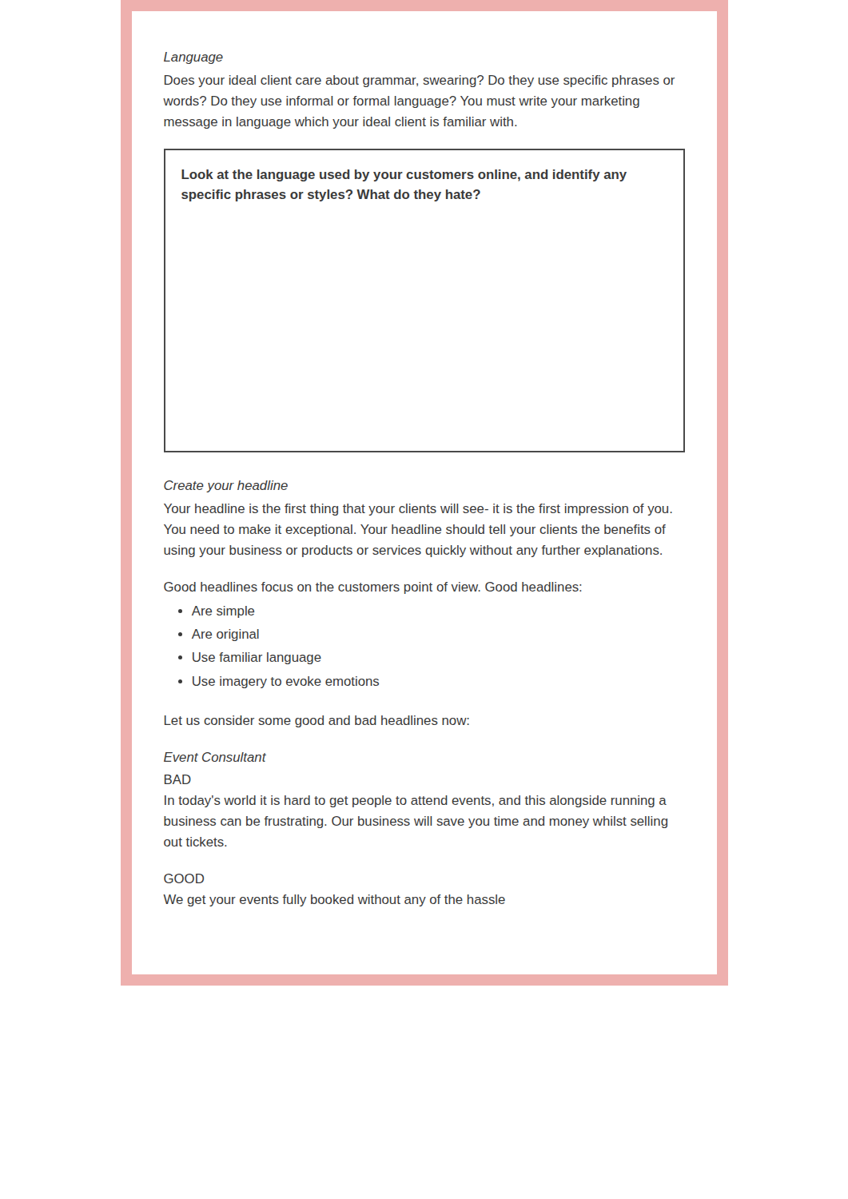Language
Does your ideal client care about grammar, swearing? Do they use specific phrases or words? Do they use informal or formal language? You must write your marketing message in language which your ideal client is familiar with.
Look at the language used by your customers online, and identify any specific phrases or styles? What do they hate?
Create your headline
Your headline is the first thing that your clients will see- it is the first impression of you. You need to make it exceptional. Your headline should tell your clients the benefits of using your business or products or services quickly without any further explanations.
Good headlines focus on the customers point of view. Good headlines:
Are simple
Are original
Use familiar language
Use imagery to evoke emotions
Let us consider some good and bad headlines now:
Event Consultant
BAD
In today's world it is hard to get people to attend events, and this alongside running a business can be frustrating. Our business will save you time and money whilst selling out tickets.
GOOD
We get your events fully booked without any of the hassle